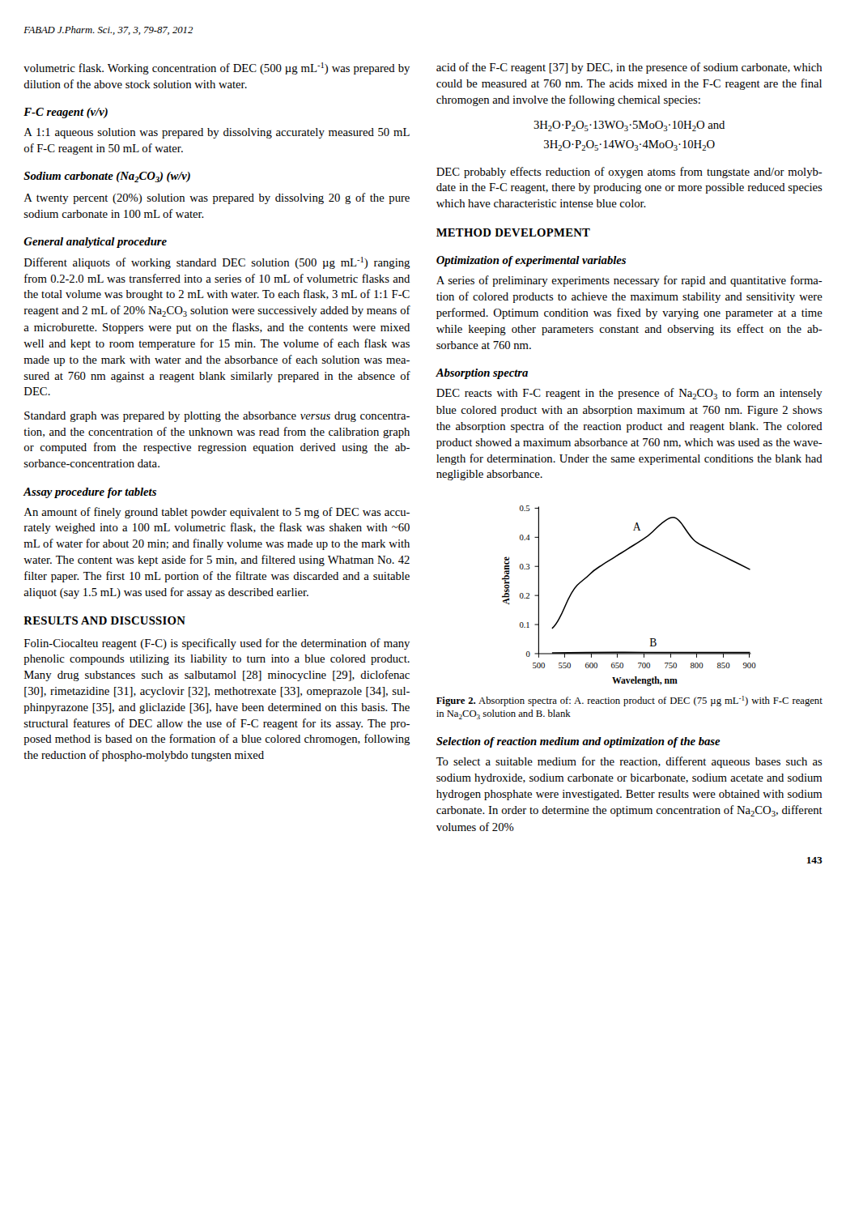FABAD J.Pharm. Sci., 37, 3, 79-87, 2012
volumetric flask. Working concentration of DEC (500 µg mL-1) was prepared by dilution of the above stock solution with water.
F-C reagent (v/v)
A 1:1 aqueous solution was prepared by dissolving accurately measured 50 mL of F-C reagent in 50 mL of water.
Sodium carbonate (Na2CO3) (w/v)
A twenty percent (20%) solution was prepared by dissolving 20 g of the pure sodium carbonate in 100 mL of water.
General analytical procedure
Different aliquots of working standard DEC solution (500 µg mL-1) ranging from 0.2-2.0 mL was transferred into a series of 10 mL of volumetric flasks and the total volume was brought to 2 mL with water. To each flask, 3 mL of 1:1 F-C reagent and 2 mL of 20% Na2CO3 solution were successively added by means of a microburette. Stoppers were put on the flasks, and the contents were mixed well and kept to room temperature for 15 min. The volume of each flask was made up to the mark with water and the absorbance of each solution was measured at 760 nm against a reagent blank similarly prepared in the absence of DEC.
Standard graph was prepared by plotting the absorbance versus drug concentration, and the concentration of the unknown was read from the calibration graph or computed from the respective regression equation derived using the absorbance-concentration data.
Assay procedure for tablets
An amount of finely ground tablet powder equivalent to 5 mg of DEC was accurately weighed into a 100 mL volumetric flask, the flask was shaken with ~60 mL of water for about 20 min; and finally volume was made up to the mark with water. The content was kept aside for 5 min, and filtered using Whatman No. 42 filter paper. The first 10 mL portion of the filtrate was discarded and a suitable aliquot (say 1.5 mL) was used for assay as described earlier.
RESULTS AND DISCUSSION
Folin-Ciocalteu reagent (F-C) is specifically used for the determination of many phenolic compounds utilizing its liability to turn into a blue colored product. Many drug substances such as salbutamol [28] minocycline [29], diclofenac [30], rimetazidine [31], acyclovir [32], methotrexate [33], omeprazole [34], sulphinpyrazone [35], and gliclazide [36], have been determined on this basis. The structural features of DEC allow the use of F-C reagent for its assay. The proposed method is based on the formation of a blue colored chromogen, following the reduction of phospho-molybdo tungsten mixed
acid of the F-C reagent [37] by DEC, in the presence of sodium carbonate, which could be measured at 760 nm. The acids mixed in the F-C reagent are the final chromogen and involve the following chemical species:
3H2O·P2O5·13WO3·5MoO3·10H2O and
3H2O·P2O5·14WO3·4MoO3·10H2O
DEC probably effects reduction of oxygen atoms from tungstate and/or molybdate in the F-C reagent, there by producing one or more possible reduced species which have characteristic intense blue color.
METHOD DEVELOPMENT
Optimization of experimental variables
A series of preliminary experiments necessary for rapid and quantitative formation of colored products to achieve the maximum stability and sensitivity were performed. Optimum condition was fixed by varying one parameter at a time while keeping other parameters constant and observing its effect on the absorbance at 760 nm.
Absorption spectra
DEC reacts with F-C reagent in the presence of Na2CO3 to form an intensely blue colored product with an absorption maximum at 760 nm. Figure 2 shows the absorption spectra of the reaction product and reagent blank. The colored product showed a maximum absorbance at 760 nm, which was used as the wavelength for determination. Under the same experimental conditions the blank had negligible absorbance.
0 0.1 0.2 0.3 0.4 0.5 500 550 600 650 700 750 800 850 900 Absorbance Wavelength, nm A B
Figure 2. Absorption spectra of: A. reaction product of DEC (75 µg mL-1) with F-C reagent in Na2CO3 solution and B. blank
Selection of reaction medium and optimization of the base
To select a suitable medium for the reaction, different aqueous bases such as sodium hydroxide, sodium carbonate or bicarbonate, sodium acetate and sodium hydrogen phosphate were investigated. Better results were obtained with sodium carbonate. In order to determine the optimum concentration of Na2CO3, different volumes of 20%
143